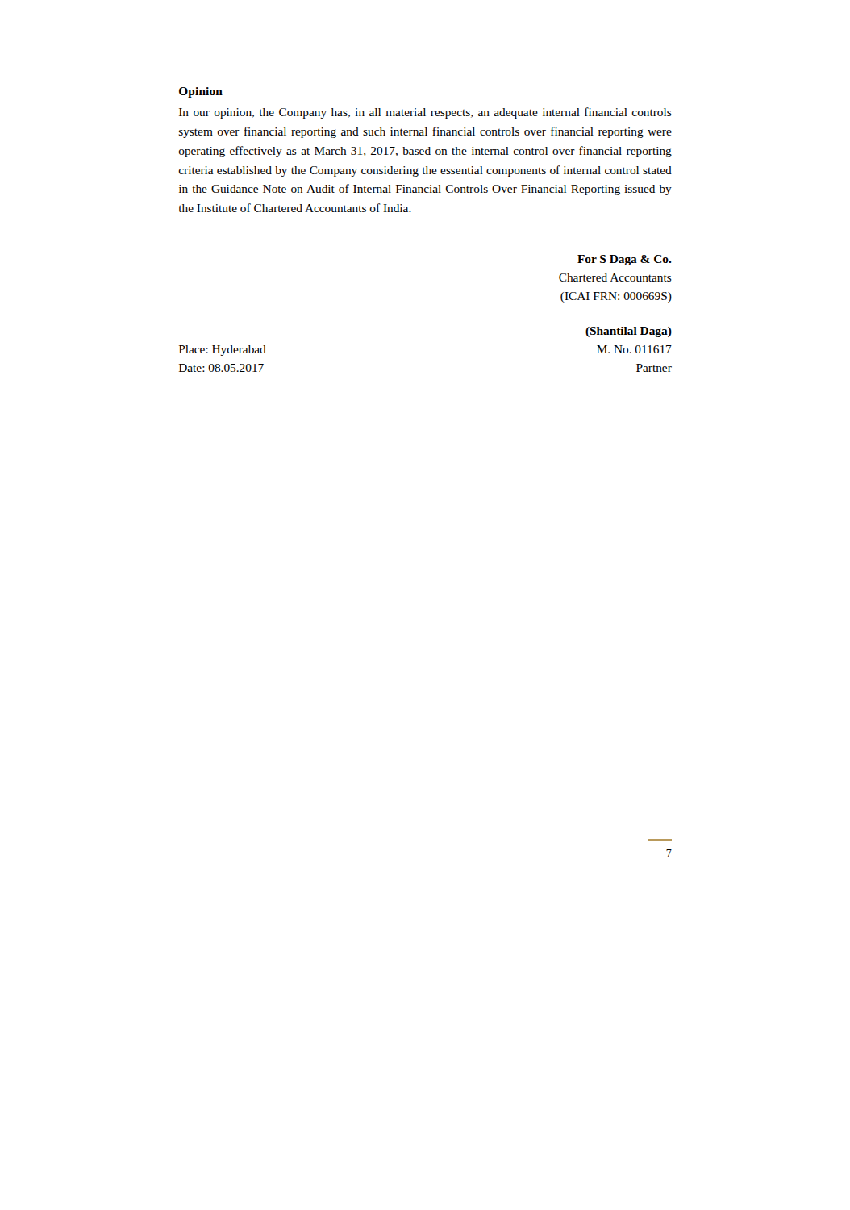Opinion
In our opinion, the Company has, in all material respects, an adequate internal financial controls system over financial reporting and such internal financial controls over financial reporting were operating effectively as at March 31, 2017, based on the internal control over financial reporting criteria established by the Company considering the essential components of internal control stated in the Guidance Note on Audit of Internal Financial Controls Over Financial Reporting issued by the Institute of Chartered Accountants of India.
For S Daga & Co.
Chartered Accountants
(ICAI FRN: 000669S)
(Shantilal Daga)
Place: Hyderabad
Date: 08.05.2017
M. No. 011617
Partner
7